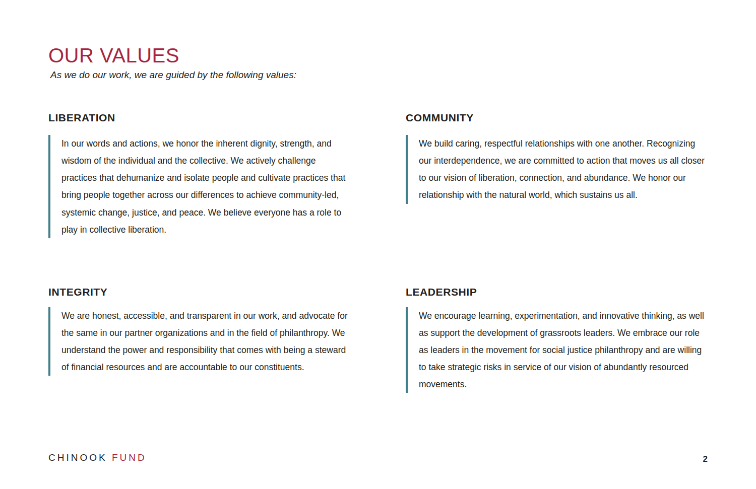OUR VALUES
As we do our work, we are guided by the following values:
Liberation
In our words and actions, we honor the inherent dignity, strength, and wisdom of the individual and the collective. We actively challenge practices that dehumanize and isolate people and cultivate practices that bring people together across our differences to achieve community-led, systemic change, justice, and peace. We believe everyone has a role to play in collective liberation.
Community
We build caring, respectful relationships with one another. Recognizing our interdependence, we are committed to action that moves us all closer to our vision of liberation, connection, and abundance. We honor our relationship with the natural world, which sustains us all.
Integrity
We are honest, accessible, and transparent in our work, and advocate for the same in our partner organizations and in the field of philanthropy. We understand the power and responsibility that comes with being a steward of financial resources and are accountable to our constituents.
Leadership
We encourage learning, experimentation, and innovative thinking, as well as support the development of grassroots leaders. We embrace our role as leaders in the movement for social justice philanthropy and are willing to take strategic risks in service of our vision of abundantly resourced movements.
CHINOOK FUND
2